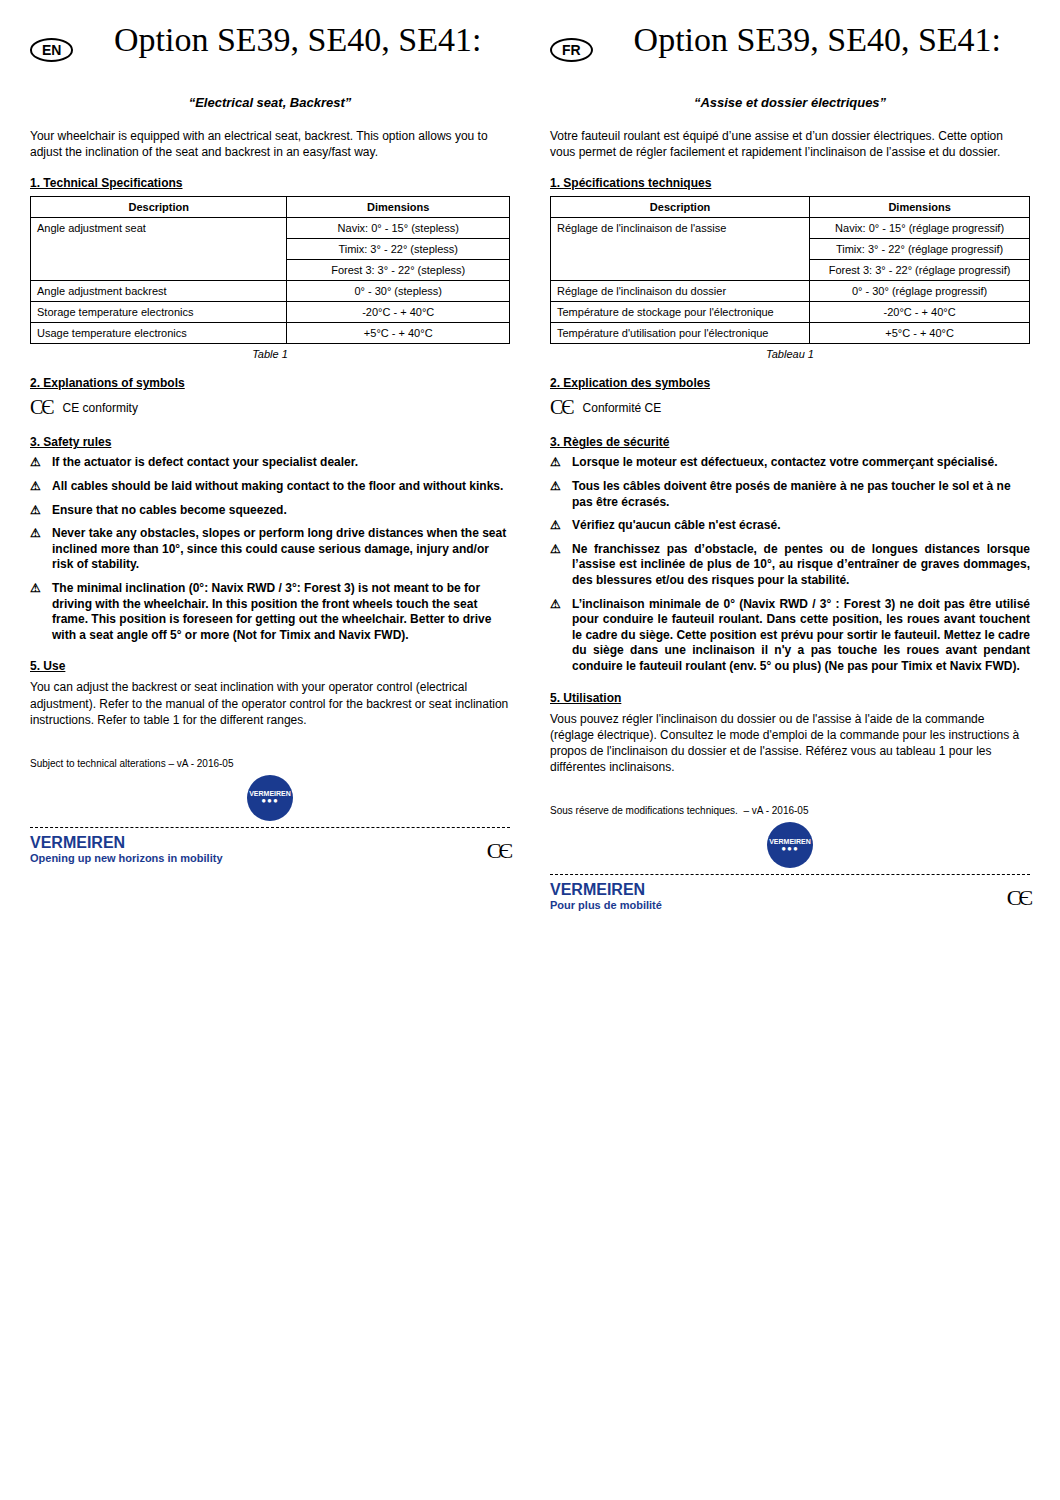EN
Option SE39, SE40, SE41:
“Electrical seat, Backrest”
Your wheelchair is equipped with an electrical seat, backrest. This option allows you to adjust the inclination of the seat and backrest in an easy/fast way.
1. Technical Specifications
| Description | Dimensions |
| --- | --- |
| Angle adjustment seat | Navix: 0° - 15° (stepless) |
| Timix: 3° - 22° (stepless) |
| Forest 3: 3° - 22° (stepless) |
| Angle adjustment backrest | 0° - 30° (stepless) |
| Storage temperature electronics | -20°C - + 40°C |
| Usage temperature electronics | +5°C - + 40°C |
Table 1
2. Explanations of symbols
CЄ CE conformity
3. Safety rules
⚠If the actuator is defect contact your specialist dealer.
⚠All cables should be laid without making contact to the floor and without kinks.
⚠Ensure that no cables become squeezed.
⚠Never take any obstacles, slopes or perform long drive distances when the seat inclined more than 10°, since this could cause serious damage, injury and/or risk of stability.
⚠The minimal inclination (0°: Navix RWD / 3°: Forest 3) is not meant to be for driving with the wheelchair. In this position the front wheels touch the seat frame. This position is foreseen for getting out the wheelchair. Better to drive with a seat angle off 5° or more (Not for Timix and Navix FWD).
5. Use
You can adjust the backrest or seat inclination with your operator control (electrical adjustment). Refer to the manual of the operator control for the backrest or seat inclination instructions. Refer to table 1 for the different ranges.
Subject to technical alterations – vA - 2016-05
VERMEIREN●●●
VERMEIREN
Opening up new horizons in mobility
CЄ
FR
Option SE39, SE40, SE41:
“Assise et dossier électriques”
Votre fauteuil roulant est équipé d’une assise et d’un dossier électriques. Cette option vous permet de régler facilement et rapidement l’inclinaison de l’assise et du dossier.
1. Spécifications techniques
| Description | Dimensions |
| --- | --- |
| Réglage de l'inclinaison de l'assise | Navix: 0° - 15° (réglage progressif) |
| Timix: 3° - 22° (réglage progressif) |
| Forest 3: 3° - 22° (réglage progressif) |
| Réglage de l'inclinaison du dossier | 0° - 30° (réglage progressif) |
| Température de stockage pour l'électronique | -20°C - + 40°C |
| Température d'utilisation pour l'électronique | +5°C - + 40°C |
Tableau 1
2. Explication des symboles
CЄ Conformité CE
3. Règles de sécurité
⚠Lorsque le moteur est défectueux, contactez votre commerçant spécialisé.
⚠Tous les câbles doivent être posés de manière à ne pas toucher le sol et à ne pas être écrasés.
⚠Vérifiez qu'aucun câble n'est écrasé.
⚠Ne franchissez pas d’obstacle, de pentes ou de longues distances lorsque l’assise est inclinée de plus de 10°, au risque d’entraîner de graves dommages, des blessures et/ou des risques pour la stabilité.
⚠L’inclinaison minimale de 0° (Navix RWD / 3° : Forest 3) ne doit pas être utilisé pour conduire le fauteuil roulant. Dans cette position, les roues avant touchent le cadre du siège. Cette position est prévu pour sortir le fauteuil. Mettez le cadre du siège dans une inclinaison il n'y a pas touche les roues avant pendant conduire le fauteuil roulant (env. 5° ou plus) (Ne pas pour Timix et Navix FWD).
5. Utilisation
Vous pouvez régler l'inclinaison du dossier ou de l'assise à l'aide de la commande (réglage électrique). Consultez le mode d'emploi de la commande pour les instructions à propos de l'inclinaison du dossier et de l'assise. Référez vous au tableau 1 pour les différentes inclinaisons.
Sous réserve de modifications techniques. – vA - 2016-05
VERMEIREN●●●
VERMEIREN
Pour plus de mobilité
CЄ